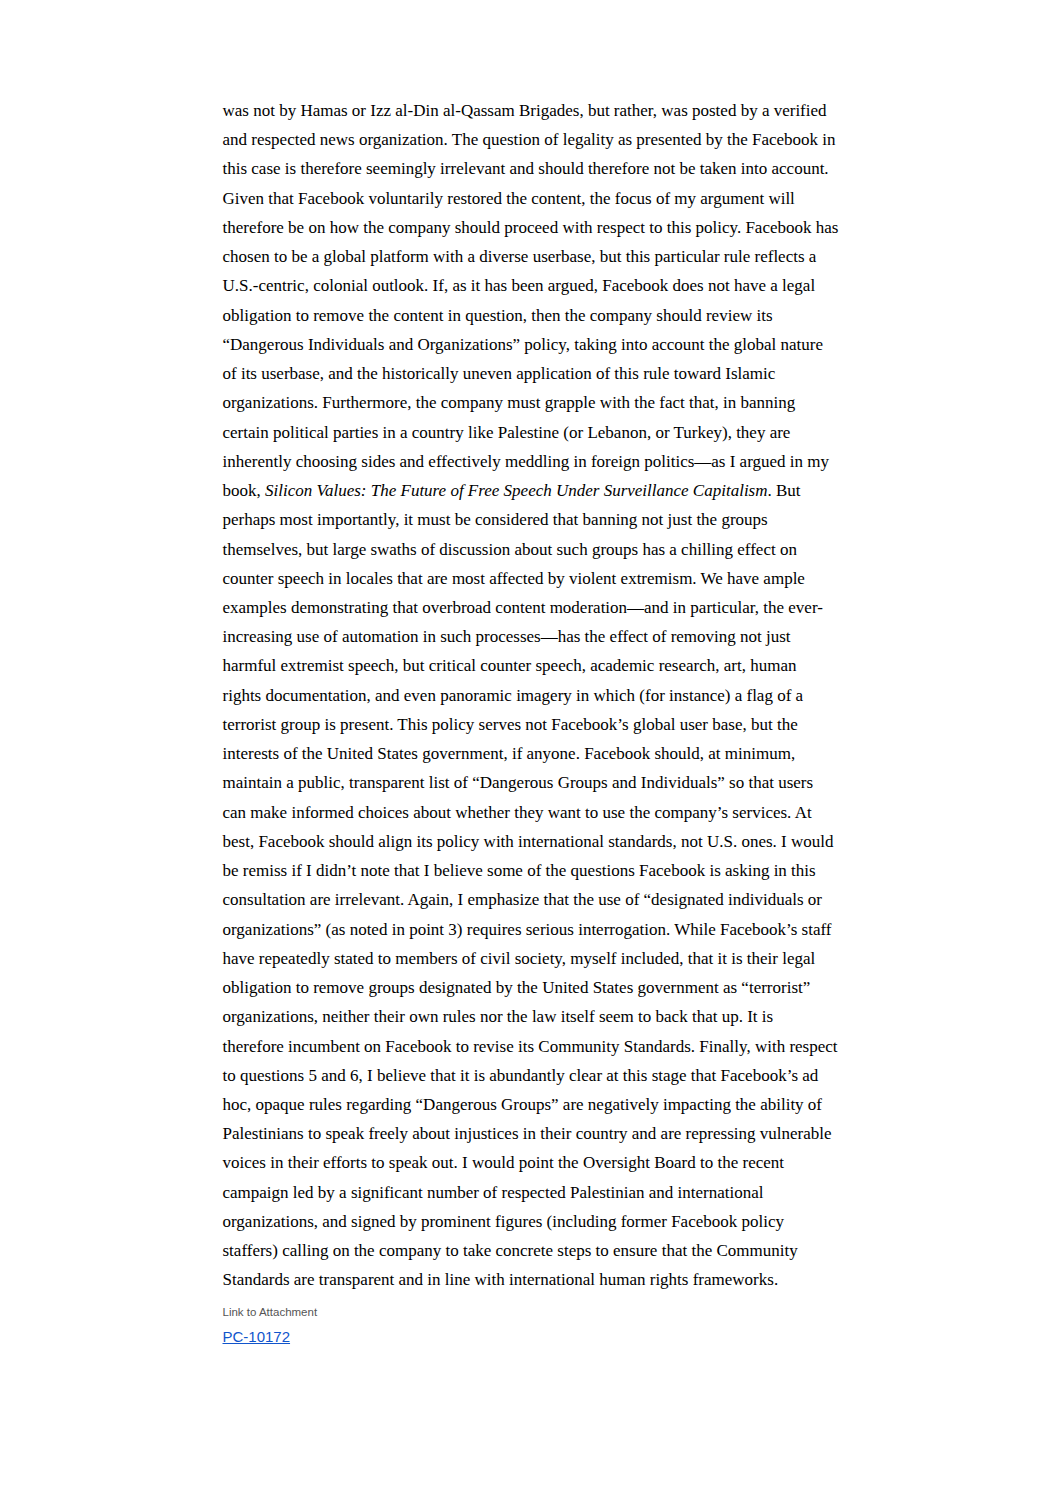was not by Hamas or Izz al-Din al-Qassam Brigades, but rather, was posted by a verified and respected news organization. The question of legality as presented by the Facebook in this case is therefore seemingly irrelevant and should therefore not be taken into account. Given that Facebook voluntarily restored the content, the focus of my argument will therefore be on how the company should proceed with respect to this policy. Facebook has chosen to be a global platform with a diverse userbase, but this particular rule reflects a U.S.-centric, colonial outlook. If, as it has been argued, Facebook does not have a legal obligation to remove the content in question, then the company should review its “Dangerous Individuals and Organizations” policy, taking into account the global nature of its userbase, and the historically uneven application of this rule toward Islamic organizations. Furthermore, the company must grapple with the fact that, in banning certain political parties in a country like Palestine (or Lebanon, or Turkey), they are inherently choosing sides and effectively meddling in foreign politics—as I argued in my book, Silicon Values: The Future of Free Speech Under Surveillance Capitalism. But perhaps most importantly, it must be considered that banning not just the groups themselves, but large swaths of discussion about such groups has a chilling effect on counter speech in locales that are most affected by violent extremism. We have ample examples demonstrating that overbroad content moderation—and in particular, the ever- increasing use of automation in such processes—has the effect of removing not just harmful extremist speech, but critical counter speech, academic research, art, human rights documentation, and even panoramic imagery in which (for instance) a flag of a terrorist group is present. This policy serves not Facebook’s global user base, but the interests of the United States government, if anyone. Facebook should, at minimum, maintain a public, transparent list of “Dangerous Groups and Individuals” so that users can make informed choices about whether they want to use the company’s services. At best, Facebook should align its policy with international standards, not U.S. ones. I would be remiss if I didn’t note that I believe some of the questions Facebook is asking in this consultation are irrelevant. Again, I emphasize that the use of “designated individuals or organizations” (as noted in point 3) requires serious interrogation. While Facebook’s staff have repeatedly stated to members of civil society, myself included, that it is their legal obligation to remove groups designated by the United States government as “terrorist” organizations, neither their own rules nor the law itself seem to back that up. It is therefore incumbent on Facebook to revise its Community Standards. Finally, with respect to questions 5 and 6, I believe that it is abundantly clear at this stage that Facebook’s ad hoc, opaque rules regarding “Dangerous Groups” are negatively impacting the ability of Palestinians to speak freely about injustices in their country and are repressing vulnerable voices in their efforts to speak out. I would point the Oversight Board to the recent campaign led by a significant number of respected Palestinian and international organizations, and signed by prominent figures (including former Facebook policy staffers) calling on the company to take concrete steps to ensure that the Community Standards are transparent and in line with international human rights frameworks.
Link to Attachment
PC-10172